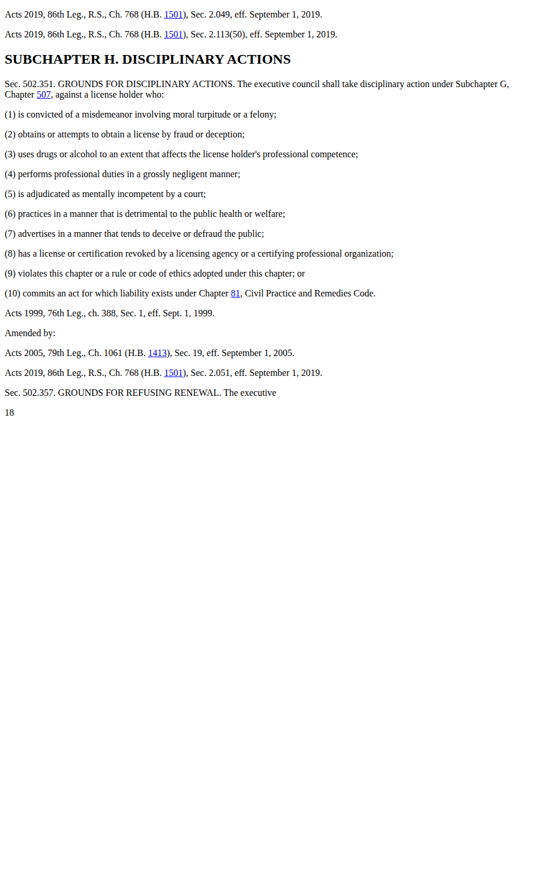Acts 2019, 86th Leg., R.S., Ch. 768 (H.B. 1501), Sec. 2.049, eff. September 1, 2019.
Acts 2019, 86th Leg., R.S., Ch. 768 (H.B. 1501), Sec. 2.113(50), eff. September 1, 2019.
SUBCHAPTER H. DISCIPLINARY ACTIONS
Sec. 502.351. GROUNDS FOR DISCIPLINARY ACTIONS. The executive council shall take disciplinary action under Subchapter G, Chapter 507, against a license holder who:
(1) is convicted of a misdemeanor involving moral turpitude or a felony;
(2) obtains or attempts to obtain a license by fraud or deception;
(3) uses drugs or alcohol to an extent that affects the license holder's professional competence;
(4) performs professional duties in a grossly negligent manner;
(5) is adjudicated as mentally incompetent by a court;
(6) practices in a manner that is detrimental to the public health or welfare;
(7) advertises in a manner that tends to deceive or defraud the public;
(8) has a license or certification revoked by a licensing agency or a certifying professional organization;
(9) violates this chapter or a rule or code of ethics adopted under this chapter; or
(10) commits an act for which liability exists under Chapter 81, Civil Practice and Remedies Code.
Acts 1999, 76th Leg., ch. 388, Sec. 1, eff. Sept. 1, 1999.
Amended by:
Acts 2005, 79th Leg., Ch. 1061 (H.B. 1413), Sec. 19, eff. September 1, 2005.
Acts 2019, 86th Leg., R.S., Ch. 768 (H.B. 1501), Sec. 2.051, eff. September 1, 2019.
Sec. 502.357. GROUNDS FOR REFUSING RENEWAL. The executive
18